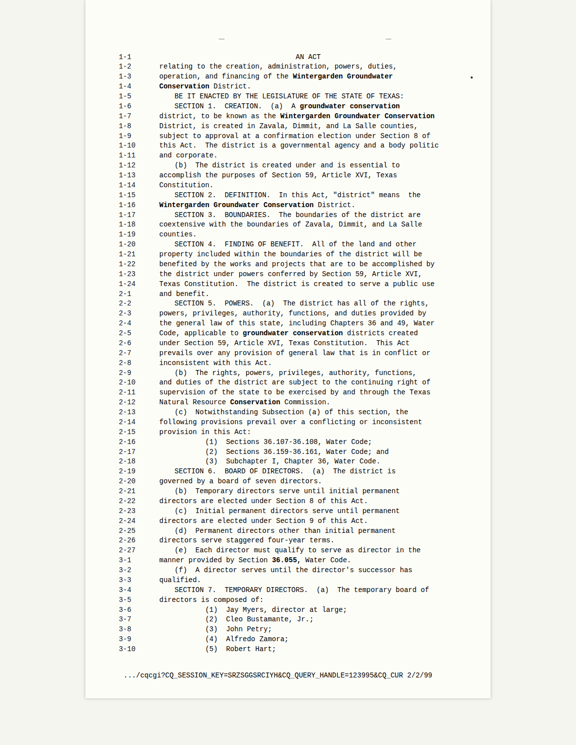— —
•
| 1-1 | AN ACT |
| 1-2 | relating to the creation, administration, powers, duties, |
| 1-3 | operation, and financing of the Wintergarden Groundwater |
| 1-4 | Conservation District. |
| 1-5 | BE IT ENACTED BY THE LEGISLATURE OF THE STATE OF TEXAS: |
| 1-6 | SECTION 1. CREATION. (a) A groundwater conservation |
| 1-7 | district, to be known as the Wintergarden Groundwater Conservation |
| 1-8 | District, is created in Zavala, Dimmit, and La Salle counties, |
| 1-9 | subject to approval at a confirmation election under Section 8 of |
| 1-10 | this Act. The district is a governmental agency and a body politic |
| 1-11 | and corporate. |
| 1-12 | (b) The district is created under and is essential to |
| 1-13 | accomplish the purposes of Section 59, Article XVI, Texas |
| 1-14 | Constitution. |
| 1-15 | SECTION 2. DEFINITION. In this Act, "district" means the |
| 1-16 | Wintergarden Groundwater Conservation District. |
| 1-17 | SECTION 3. BOUNDARIES. The boundaries of the district are |
| 1-18 | coextensive with the boundaries of Zavala, Dimmit, and La Salle |
| 1-19 | counties. |
| 1-20 | SECTION 4. FINDING OF BENEFIT. All of the land and other |
| 1-21 | property included within the boundaries of the district will be |
| 1-22 | benefited by the works and projects that are to be accomplished by |
| 1-23 | the district under powers conferred by Section 59, Article XVI, |
| 1-24 | Texas Constitution. The district is created to serve a public use |
| 2-1 | and benefit. |
| 2-2 | SECTION 5. POWERS. (a) The district has all of the rights, |
| 2-3 | powers, privileges, authority, functions, and duties provided by |
| 2-4 | the general law of this state, including Chapters 36 and 49, Water |
| 2-5 | Code, applicable to groundwater conservation districts created |
| 2-6 | under Section 59, Article XVI, Texas Constitution. This Act |
| 2-7 | prevails over any provision of general law that is in conflict or |
| 2-8 | inconsistent with this Act. |
| 2-9 | (b) The rights, powers, privileges, authority, functions, |
| 2-10 | and duties of the district are subject to the continuing right of |
| 2-11 | supervision of the state to be exercised by and through the Texas |
| 2-12 | Natural Resource Conservation Commission. |
| 2-13 | (c) Notwithstanding Subsection (a) of this section, the |
| 2-14 | following provisions prevail over a conflicting or inconsistent |
| 2-15 | provision in this Act: |
| 2-16 | (1) Sections 36.107-36.108, Water Code; |
| 2-17 | (2) Sections 36.159-36.161, Water Code; and |
| 2-18 | (3) Subchapter I, Chapter 36, Water Code. |
| 2-19 | SECTION 6. BOARD OF DIRECTORS. (a) The district is |
| 2-20 | governed by a board of seven directors. |
| 2-21 | (b) Temporary directors serve until initial permanent |
| 2-22 | directors are elected under Section 8 of this Act. |
| 2-23 | (c) Initial permanent directors serve until permanent |
| 2-24 | directors are elected under Section 9 of this Act. |
| 2-25 | (d) Permanent directors other than initial permanent |
| 2-26 | directors serve staggered four-year terms. |
| 2-27 | (e) Each director must qualify to serve as director in the |
| 3-1 | manner provided by Section 36.055, Water Code. |
| 3-2 | (f) A director serves until the director's successor has |
| 3-3 | qualified. |
| 3-4 | SECTION 7. TEMPORARY DIRECTORS. (a) The temporary board of |
| 3-5 | directors is composed of: |
| 3-6 | (1) Jay Myers, director at large; |
| 3-7 | (2) Cleo Bustamante, Jr.; |
| 3-8 | (3) John Petry; |
| 3-9 | (4) Alfredo Zamora; |
| 3-10 | (5) Robert Hart; |
.../cqcgi?CQ_SESSION_KEY=SRZSGGSRCIYH&CQ_QUERY_HANDLE=123995&CQ_CUR 2/2/99